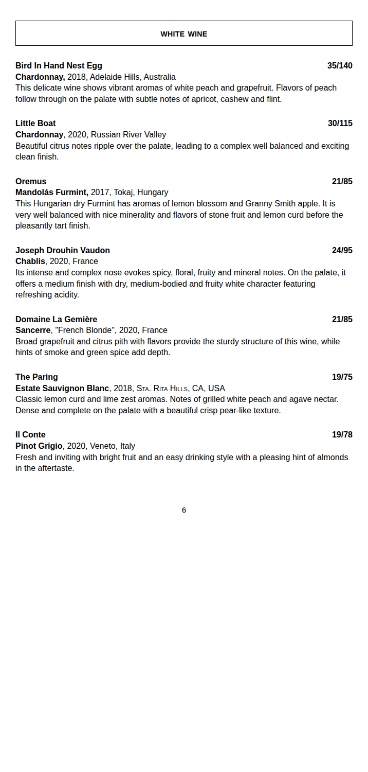White Wine
Bird In Hand Nest Egg 35/140
Chardonnay, 2018, Adelaide Hills, Australia
This delicate wine shows vibrant aromas of white peach and grapefruit. Flavors of peach follow through on the palate with subtle notes of apricot, cashew and flint.
Little Boat 30/115
Chardonnay, 2020, Russian River Valley
Beautiful citrus notes ripple over the palate, leading to a complex well balanced and exciting clean finish.
Oremus 21/85
Mandolás Furmint, 2017, Tokaj, Hungary
This Hungarian dry Furmint has aromas of lemon blossom and Granny Smith apple. It is very well balanced with nice minerality and flavors of stone fruit and lemon curd before the pleasantly tart finish.
Joseph Drouhin Vaudon 24/95
Chablis, 2020, France
Its intense and complex nose evokes spicy, floral, fruity and mineral notes. On the palate, it offers a medium finish with dry, medium-bodied and fruity white character featuring refreshing acidity.
Domaine La Gemière 21/85
Sancerre, "French Blonde", 2020, France
Broad grapefruit and citrus pith with flavors provide the sturdy structure of this wine, while hints of smoke and green spice add depth.
The Paring 19/75
Estate Sauvignon Blanc, 2018, Sta. Rita Hills, CA, USA
Classic lemon curd and lime zest aromas. Notes of grilled white peach and agave nectar. Dense and complete on the palate with a beautiful crisp pear-like texture.
Il Conte 19/78
Pinot Grigio, 2020, Veneto, Italy
Fresh and inviting with bright fruit and an easy drinking style with a pleasing hint of almonds in the aftertaste.
6